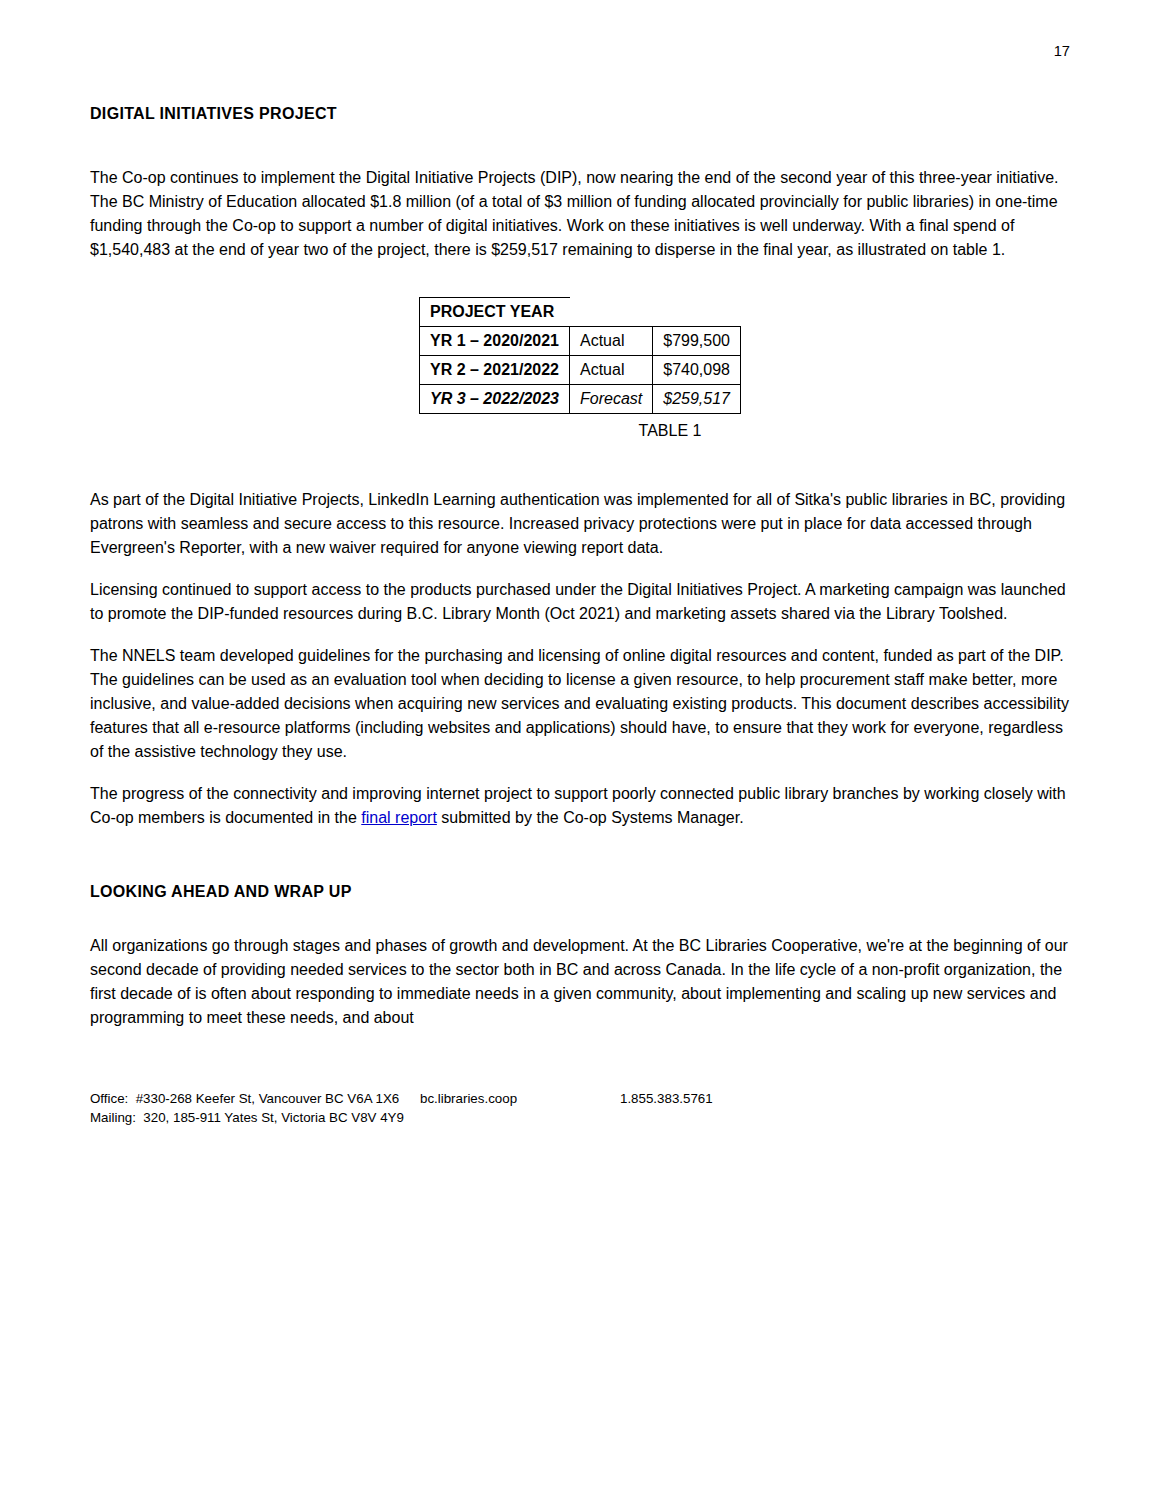17
DIGITAL INITIATIVES PROJECT
The Co-op continues to implement the Digital Initiative Projects (DIP), now nearing the end of the second year of this three-year initiative. The BC Ministry of Education allocated $1.8 million (of a total of $3 million of funding allocated provincially for public libraries) in one-time funding through the Co-op to support a number of digital initiatives. Work on these initiatives is well underway. With a final spend of $1,540,483 at the end of year two of the project, there is $259,517 remaining to disperse in the final year, as illustrated on table 1.
| PROJECT YEAR | | |
| YR 1 – 2020/2021 | Actual | $799,500 |
| YR 2 – 2021/2022 | Actual | $740,098 |
| YR 3 – 2022/2023 | Forecast | $259,517 |
TABLE 1
As part of the Digital Initiative Projects, LinkedIn Learning authentication was implemented for all of Sitka's public libraries in BC, providing patrons with seamless and secure access to this resource. Increased privacy protections were put in place for data accessed through Evergreen's Reporter, with a new waiver required for anyone viewing report data.
Licensing continued to support access to the products purchased under the Digital Initiatives Project. A marketing campaign was launched to promote the DIP-funded resources during B.C. Library Month (Oct 2021) and marketing assets shared via the Library Toolshed.
The NNELS team developed guidelines for the purchasing and licensing of online digital resources and content, funded as part of the DIP. The guidelines can be used as an evaluation tool when deciding to license a given resource, to help procurement staff make better, more inclusive, and value-added decisions when acquiring new services and evaluating existing products. This document describes accessibility features that all e-resource platforms (including websites and applications) should have, to ensure that they work for everyone, regardless of the assistive technology they use.
The progress of the connectivity and improving internet project to support poorly connected public library branches by working closely with Co-op members is documented in the final report submitted by the Co-op Systems Manager.
LOOKING AHEAD AND WRAP UP
All organizations go through stages and phases of growth and development. At the BC Libraries Cooperative, we're at the beginning of our second decade of providing needed services to the sector both in BC and across Canada. In the life cycle of a non-profit organization, the first decade of is often about responding to immediate needs in a given community, about implementing and scaling up new services and programming to meet these needs, and about
Office: #330-268 Keefer St, Vancouver BC V6A 1X6
bc.libraries.coop
1.855.383.5761
Mailing: 320, 185-911 Yates St, Victoria BC V8V 4Y9